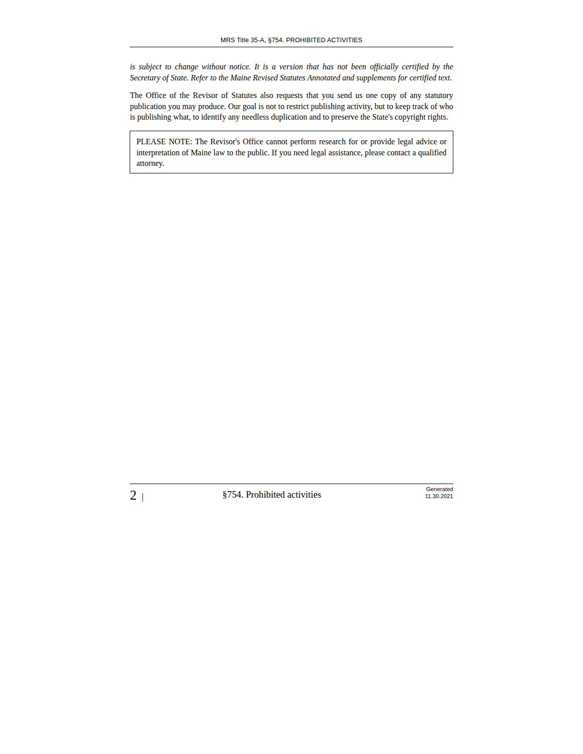MRS Title 35-A, §754. PROHIBITED ACTIVITIES
is subject to change without notice. It is a version that has not been officially certified by the Secretary of State. Refer to the Maine Revised Statutes Annotated and supplements for certified text.
The Office of the Revisor of Statutes also requests that you send us one copy of any statutory publication you may produce. Our goal is not to restrict publishing activity, but to keep track of who is publishing what, to identify any needless duplication and to preserve the State's copyright rights.
PLEASE NOTE: The Revisor's Office cannot perform research for or provide legal advice or interpretation of Maine law to the public. If you need legal assistance, please contact a qualified attorney.
2|
§754. Prohibited activities
Generated
11.30.2021